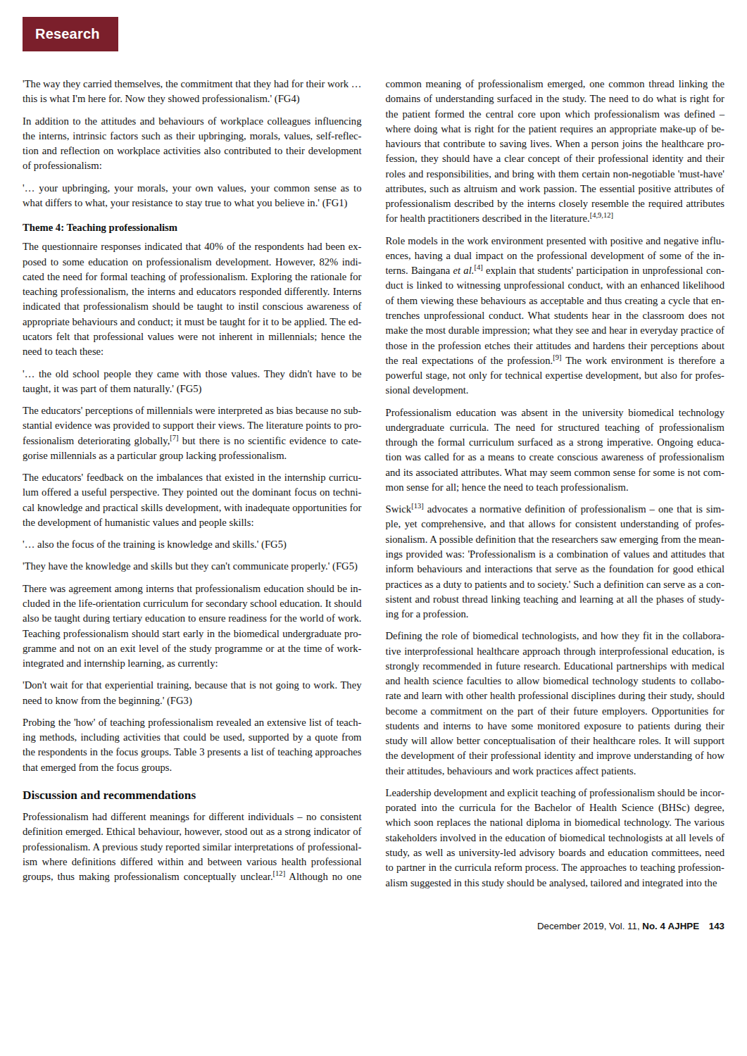Research
'The way they carried themselves, the commitment that they had for their work … this is what I'm here for. Now they showed professionalism.' (FG4)
In addition to the attitudes and behaviours of workplace colleagues influencing the interns, intrinsic factors such as their upbringing, morals, values, self-reflection and reflection on workplace activities also contributed to their development of professionalism:
'… your upbringing, your morals, your own values, your common sense as to what differs to what, your resistance to stay true to what you believe in.' (FG1)
Theme 4: Teaching professionalism
The questionnaire responses indicated that 40% of the respondents had been exposed to some education on professionalism development. However, 82% indicated the need for formal teaching of professionalism. Exploring the rationale for teaching professionalism, the interns and educators responded differently. Interns indicated that professionalism should be taught to instil conscious awareness of appropriate behaviours and conduct; it must be taught for it to be applied. The educators felt that professional values were not inherent in millennials; hence the need to teach these:
'… the old school people they came with those values. They didn't have to be taught, it was part of them naturally.' (FG5)
The educators' perceptions of millennials were interpreted as bias because no substantial evidence was provided to support their views. The literature points to professionalism deteriorating globally,[7] but there is no scientific evidence to categorise millennials as a particular group lacking professionalism.
The educators' feedback on the imbalances that existed in the internship curriculum offered a useful perspective. They pointed out the dominant focus on technical knowledge and practical skills development, with inadequate opportunities for the development of humanistic values and people skills:
'… also the focus of the training is knowledge and skills.' (FG5)
'They have the knowledge and skills but they can't communicate properly.' (FG5)
There was agreement among interns that professionalism education should be included in the life-orientation curriculum for secondary school education. It should also be taught during tertiary education to ensure readiness for the world of work. Teaching professionalism should start early in the biomedical undergraduate programme and not on an exit level of the study programme or at the time of work-integrated and internship learning, as currently:
'Don't wait for that experiential training, because that is not going to work. They need to know from the beginning.' (FG3)
Probing the 'how' of teaching professionalism revealed an extensive list of teaching methods, including activities that could be used, supported by a quote from the respondents in the focus groups. Table 3 presents a list of teaching approaches that emerged from the focus groups.
Discussion and recommendations
Professionalism had different meanings for different individuals – no consistent definition emerged. Ethical behaviour, however, stood out as a strong indicator of professionalism. A previous study reported similar interpretations of professionalism where definitions differed within and between various health professional groups, thus making professionalism conceptually unclear.[12] Although no one common meaning of professionalism emerged, one common thread linking the domains of understanding surfaced in the study. The need to do what is right for the patient formed the central core upon which professionalism was defined – where doing what is right for the patient requires an appropriate make-up of behaviours that contribute to saving lives. When a person joins the healthcare profession, they should have a clear concept of their professional identity and their roles and responsibilities, and bring with them certain non-negotiable 'must-have' attributes, such as altruism and work passion. The essential positive attributes of professionalism described by the interns closely resemble the required attributes for health practitioners described in the literature.[4,9,12]
Role models in the work environment presented with positive and negative influences, having a dual impact on the professional development of some of the interns. Baingana et al.[4] explain that students' participation in unprofessional conduct is linked to witnessing unprofessional conduct, with an enhanced likelihood of them viewing these behaviours as acceptable and thus creating a cycle that entrenches unprofessional conduct. What students hear in the classroom does not make the most durable impression; what they see and hear in everyday practice of those in the profession etches their attitudes and hardens their perceptions about the real expectations of the profession.[9] The work environment is therefore a powerful stage, not only for technical expertise development, but also for professional development.
Professionalism education was absent in the university biomedical technology undergraduate curricula. The need for structured teaching of professionalism through the formal curriculum surfaced as a strong imperative. Ongoing education was called for as a means to create conscious awareness of professionalism and its associated attributes. What may seem common sense for some is not common sense for all; hence the need to teach professionalism.
Swick[13] advocates a normative definition of professionalism – one that is simple, yet comprehensive, and that allows for consistent understanding of professionalism. A possible definition that the researchers saw emerging from the meanings provided was: 'Professionalism is a combination of values and attitudes that inform behaviours and interactions that serve as the foundation for good ethical practices as a duty to patients and to society.' Such a definition can serve as a consistent and robust thread linking teaching and learning at all the phases of studying for a profession.
Defining the role of biomedical technologists, and how they fit in the collaborative interprofessional healthcare approach through interprofessional education, is strongly recommended in future research. Educational partnerships with medical and health science faculties to allow biomedical technology students to collaborate and learn with other health professional disciplines during their study, should become a commitment on the part of their future employers. Opportunities for students and interns to have some monitored exposure to patients during their study will allow better conceptualisation of their healthcare roles. It will support the development of their professional identity and improve understanding of how their attitudes, behaviours and work practices affect patients.
Leadership development and explicit teaching of professionalism should be incorporated into the curricula for the Bachelor of Health Science (BHSc) degree, which soon replaces the national diploma in biomedical technology. The various stakeholders involved in the education of biomedical technologists at all levels of study, as well as university-led advisory boards and education committees, need to partner in the curricula reform process. The approaches to teaching professionalism suggested in this study should be analysed, tailored and integrated into the
December 2019, Vol. 11, No. 4 AJHPE 143